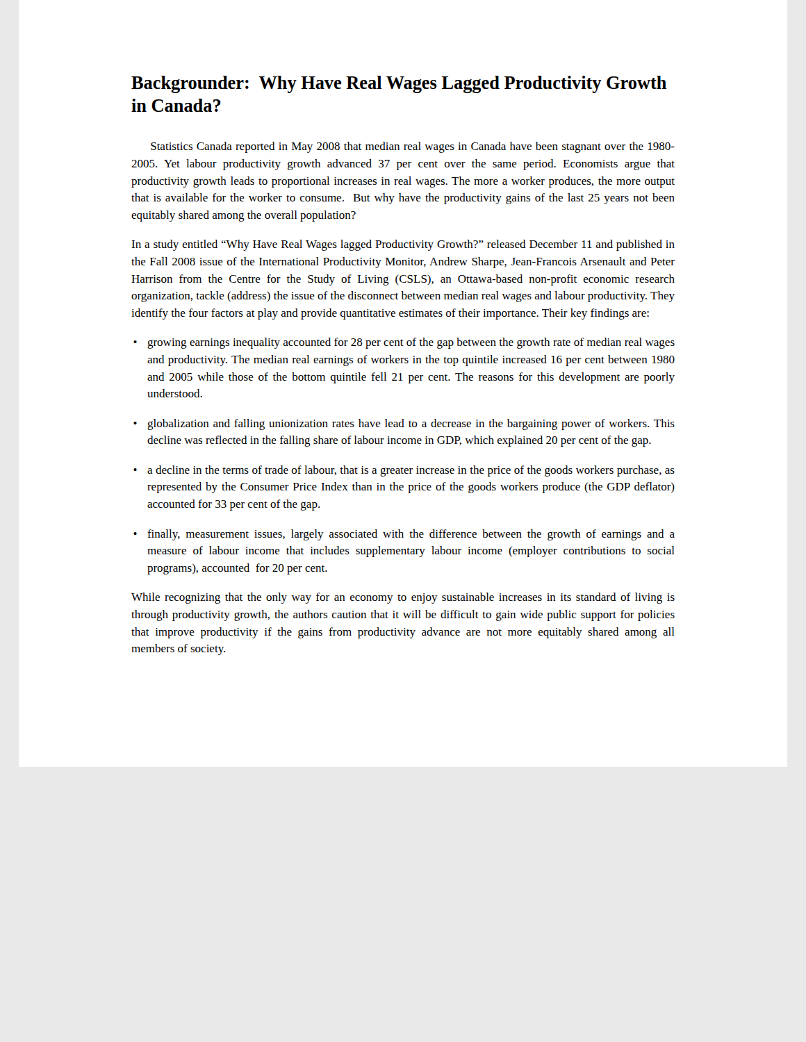Backgrounder: Why Have Real Wages Lagged Productivity Growth in Canada?
Statistics Canada reported in May 2008 that median real wages in Canada have been stagnant over the 1980-2005. Yet labour productivity growth advanced 37 per cent over the same period. Economists argue that productivity growth leads to proportional increases in real wages. The more a worker produces, the more output that is available for the worker to consume. But why have the productivity gains of the last 25 years not been equitably shared among the overall population?
In a study entitled “Why Have Real Wages lagged Productivity Growth?” released December 11 and published in the Fall 2008 issue of the International Productivity Monitor, Andrew Sharpe, Jean-Francois Arsenault and Peter Harrison from the Centre for the Study of Living (CSLS), an Ottawa-based non-profit economic research organization, tackle (address) the issue of the disconnect between median real wages and labour productivity. They identify the four factors at play and provide quantitative estimates of their importance. Their key findings are:
growing earnings inequality accounted for 28 per cent of the gap between the growth rate of median real wages and productivity. The median real earnings of workers in the top quintile increased 16 per cent between 1980 and 2005 while those of the bottom quintile fell 21 per cent. The reasons for this development are poorly understood.
globalization and falling unionization rates have lead to a decrease in the bargaining power of workers. This decline was reflected in the falling share of labour income in GDP, which explained 20 per cent of the gap.
a decline in the terms of trade of labour, that is a greater increase in the price of the goods workers purchase, as represented by the Consumer Price Index than in the price of the goods workers produce (the GDP deflator) accounted for 33 per cent of the gap.
finally, measurement issues, largely associated with the difference between the growth of earnings and a measure of labour income that includes supplementary labour income (employer contributions to social programs), accounted for 20 per cent.
While recognizing that the only way for an economy to enjoy sustainable increases in its standard of living is through productivity growth, the authors caution that it will be difficult to gain wide public support for policies that improve productivity if the gains from productivity advance are not more equitably shared among all members of society.